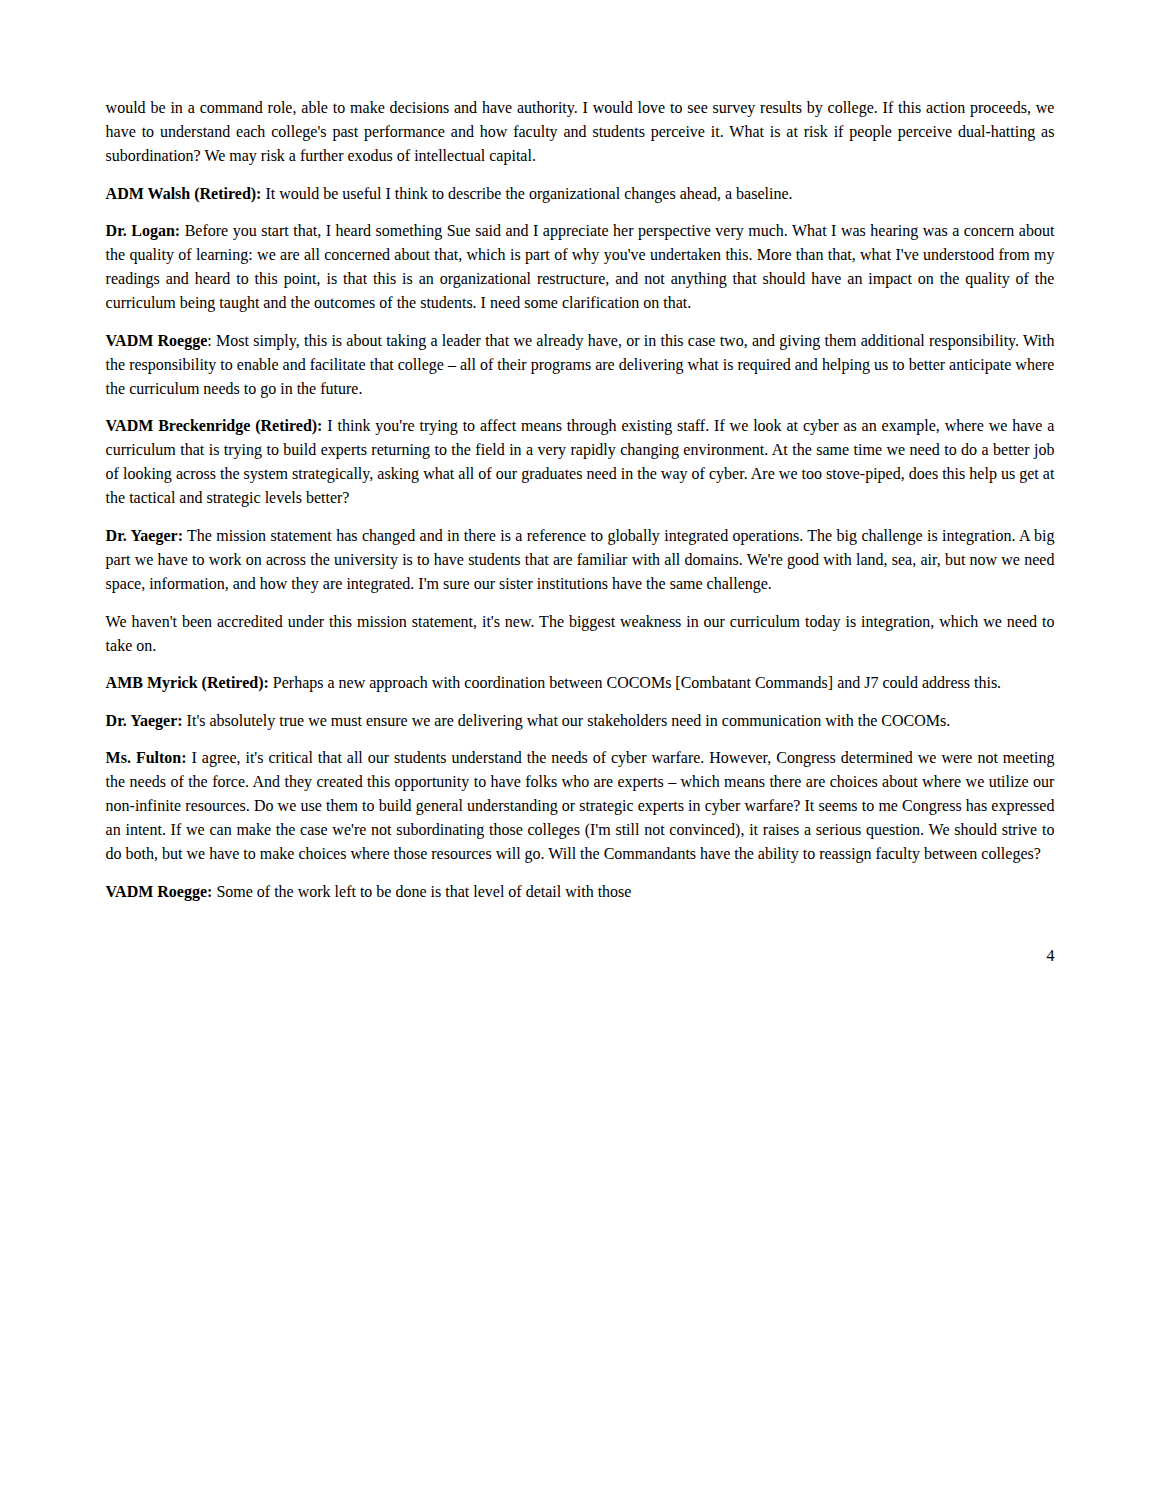would be in a command role, able to make decisions and have authority. I would love to see survey results by college. If this action proceeds, we have to understand each college's past performance and how faculty and students perceive it. What is at risk if people perceive dual-hatting as subordination? We may risk a further exodus of intellectual capital.
ADM Walsh (Retired): It would be useful I think to describe the organizational changes ahead, a baseline.
Dr. Logan: Before you start that, I heard something Sue said and I appreciate her perspective very much. What I was hearing was a concern about the quality of learning: we are all concerned about that, which is part of why you've undertaken this. More than that, what I've understood from my readings and heard to this point, is that this is an organizational restructure, and not anything that should have an impact on the quality of the curriculum being taught and the outcomes of the students. I need some clarification on that.
VADM Roegge: Most simply, this is about taking a leader that we already have, or in this case two, and giving them additional responsibility. With the responsibility to enable and facilitate that college – all of their programs are delivering what is required and helping us to better anticipate where the curriculum needs to go in the future.
VADM Breckenridge (Retired): I think you're trying to affect means through existing staff. If we look at cyber as an example, where we have a curriculum that is trying to build experts returning to the field in a very rapidly changing environment. At the same time we need to do a better job of looking across the system strategically, asking what all of our graduates need in the way of cyber. Are we too stove-piped, does this help us get at the tactical and strategic levels better?
Dr. Yaeger: The mission statement has changed and in there is a reference to globally integrated operations. The big challenge is integration. A big part we have to work on across the university is to have students that are familiar with all domains. We're good with land, sea, air, but now we need space, information, and how they are integrated. I'm sure our sister institutions have the same challenge.
We haven't been accredited under this mission statement, it's new. The biggest weakness in our curriculum today is integration, which we need to take on.
AMB Myrick (Retired): Perhaps a new approach with coordination between COCOMs [Combatant Commands] and J7 could address this.
Dr. Yaeger: It's absolutely true we must ensure we are delivering what our stakeholders need in communication with the COCOMs.
Ms. Fulton: I agree, it's critical that all our students understand the needs of cyber warfare. However, Congress determined we were not meeting the needs of the force. And they created this opportunity to have folks who are experts – which means there are choices about where we utilize our non-infinite resources. Do we use them to build general understanding or strategic experts in cyber warfare? It seems to me Congress has expressed an intent. If we can make the case we're not subordinating those colleges (I'm still not convinced), it raises a serious question. We should strive to do both, but we have to make choices where those resources will go. Will the Commandants have the ability to reassign faculty between colleges?
VADM Roegge: Some of the work left to be done is that level of detail with those
4